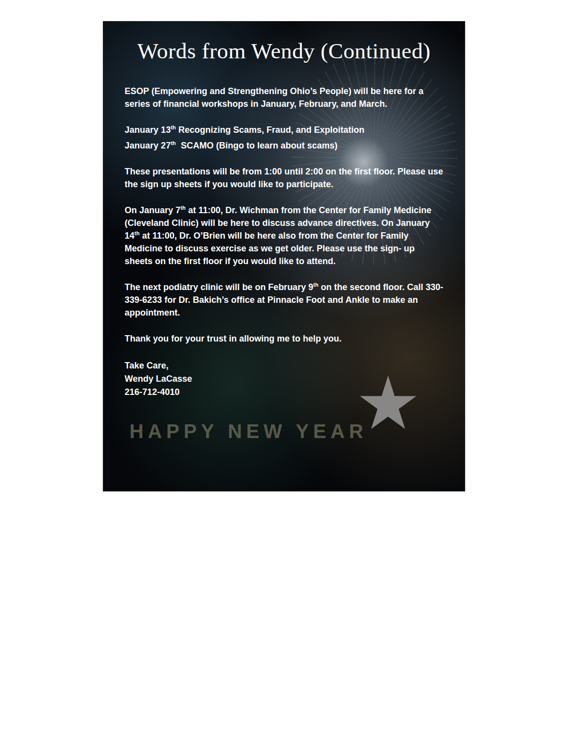Words from Wendy (Continued)
ESOP (Empowering and Strengthening Ohio’s People) will be here for a series of financial workshops in January, February, and March.
January 13th Recognizing Scams, Fraud, and Exploitation
January 27th SCAMO (Bingo to learn about scams)
These presentations will be from 1:00 until 2:00 on the first floor. Please use the sign up sheets if you would like to participate.
On January 7th at 11:00, Dr. Wichman from the Center for Family Medicine (Cleveland Clinic) will be here to discuss advance directives. On January 14th at 11:00, Dr. O’Brien will be here also from the Center for Family Medicine to discuss exercise as we get older. Please use the sign- up sheets on the first floor if you would like to attend.
The next podiatry clinic will be on February 9th on the second floor. Call 330-339-6233 for Dr. Bakich’s office at Pinnacle Foot and Ankle to make an appointment.
Thank you for your trust in allowing me to help you.
Take Care,
Wendy LaCasse
216-712-4010
HAPPY NEW YEAR